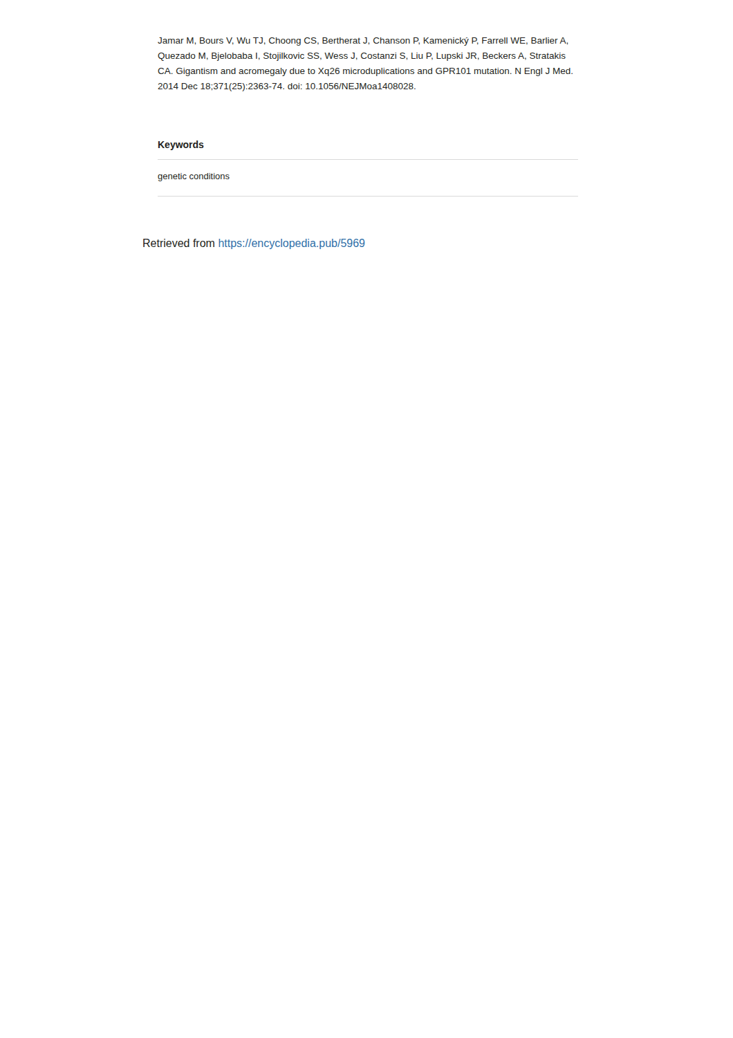Jamar M, Bours V, Wu TJ, Choong CS, Bertherat J, Chanson P, Kamenický P, Farrell WE, Barlier A, Quezado M, Bjelobaba I, Stojilkovic SS, Wess J, Costanzi S, Liu P, Lupski JR, Beckers A, Stratakis CA. Gigantism and acromegaly due to Xq26 microduplications and GPR101 mutation. N Engl J Med. 2014 Dec 18;371(25):2363-74. doi: 10.1056/NEJMoa1408028.
Keywords
genetic conditions
Retrieved from https://encyclopedia.pub/5969